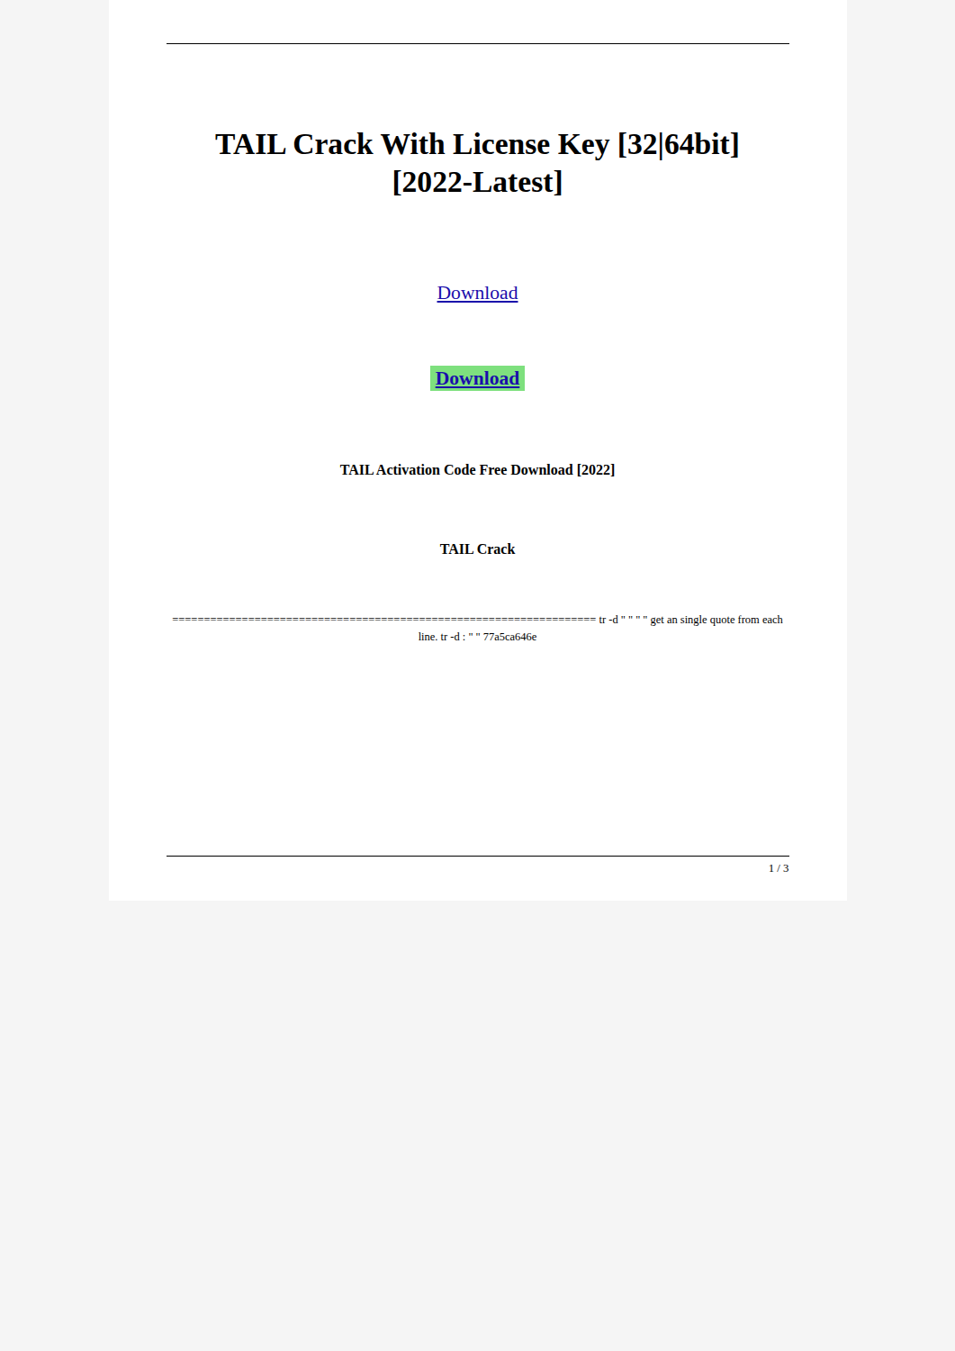TAIL Crack With License Key [32|64bit]
[2022-Latest]
Download
Download
TAIL Activation Code Free Download [2022]
TAIL Crack
=================================================================== tr -d " " " " get an single quote from each line. tr -d : " " 77a5ca646e
1 / 3